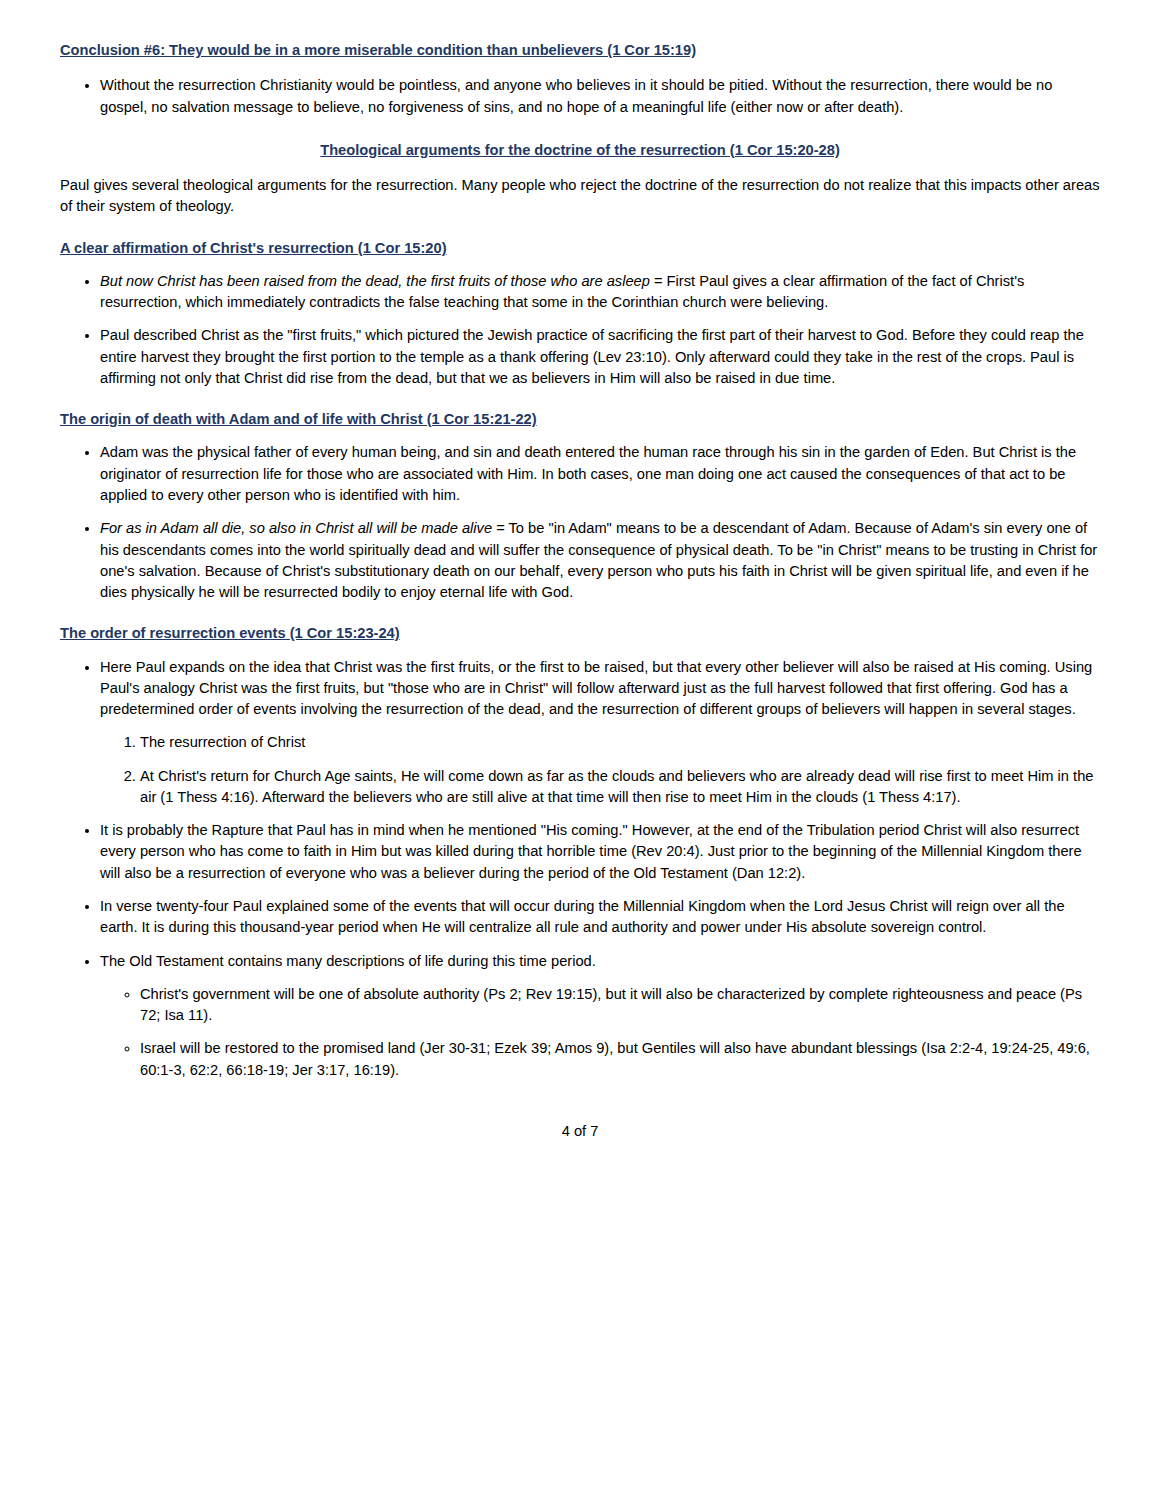Conclusion #6: They would be in a more miserable condition than unbelievers (1 Cor 15:19)
Without the resurrection Christianity would be pointless, and anyone who believes in it should be pitied. Without the resurrection, there would be no gospel, no salvation message to believe, no forgiveness of sins, and no hope of a meaningful life (either now or after death).
Theological arguments for the doctrine of the resurrection (1 Cor 15:20-28)
Paul gives several theological arguments for the resurrection. Many people who reject the doctrine of the resurrection do not realize that this impacts other areas of their system of theology.
A clear affirmation of Christ's resurrection (1 Cor 15:20)
But now Christ has been raised from the dead, the first fruits of those who are asleep = First Paul gives a clear affirmation of the fact of Christ's resurrection, which immediately contradicts the false teaching that some in the Corinthian church were believing.
Paul described Christ as the "first fruits," which pictured the Jewish practice of sacrificing the first part of their harvest to God. Before they could reap the entire harvest they brought the first portion to the temple as a thank offering (Lev 23:10). Only afterward could they take in the rest of the crops. Paul is affirming not only that Christ did rise from the dead, but that we as believers in Him will also be raised in due time.
The origin of death with Adam and of life with Christ (1 Cor 15:21-22)
Adam was the physical father of every human being, and sin and death entered the human race through his sin in the garden of Eden. But Christ is the originator of resurrection life for those who are associated with Him. In both cases, one man doing one act caused the consequences of that act to be applied to every other person who is identified with him.
For as in Adam all die, so also in Christ all will be made alive = To be "in Adam" means to be a descendant of Adam. Because of Adam's sin every one of his descendants comes into the world spiritually dead and will suffer the consequence of physical death. To be "in Christ" means to be trusting in Christ for one's salvation. Because of Christ's substitutionary death on our behalf, every person who puts his faith in Christ will be given spiritual life, and even if he dies physically he will be resurrected bodily to enjoy eternal life with God.
The order of resurrection events (1 Cor 15:23-24)
Here Paul expands on the idea that Christ was the first fruits, or the first to be raised, but that every other believer will also be raised at His coming. Using Paul's analogy Christ was the first fruits, but "those who are in Christ" will follow afterward just as the full harvest followed that first offering. God has a predetermined order of events involving the resurrection of the dead, and the resurrection of different groups of believers will happen in several stages.
The resurrection of Christ
At Christ's return for Church Age saints, He will come down as far as the clouds and believers who are already dead will rise first to meet Him in the air (1 Thess 4:16). Afterward the believers who are still alive at that time will then rise to meet Him in the clouds (1 Thess 4:17).
It is probably the Rapture that Paul has in mind when he mentioned "His coming." However, at the end of the Tribulation period Christ will also resurrect every person who has come to faith in Him but was killed during that horrible time (Rev 20:4). Just prior to the beginning of the Millennial Kingdom there will also be a resurrection of everyone who was a believer during the period of the Old Testament (Dan 12:2).
In verse twenty-four Paul explained some of the events that will occur during the Millennial Kingdom when the Lord Jesus Christ will reign over all the earth. It is during this thousand-year period when He will centralize all rule and authority and power under His absolute sovereign control.
The Old Testament contains many descriptions of life during this time period.
Christ's government will be one of absolute authority (Ps 2; Rev 19:15), but it will also be characterized by complete righteousness and peace (Ps 72; Isa 11).
Israel will be restored to the promised land (Jer 30-31; Ezek 39; Amos 9), but Gentiles will also have abundant blessings (Isa 2:2-4, 19:24-25, 49:6, 60:1-3, 62:2, 66:18-19; Jer 3:17, 16:19).
4 of 7